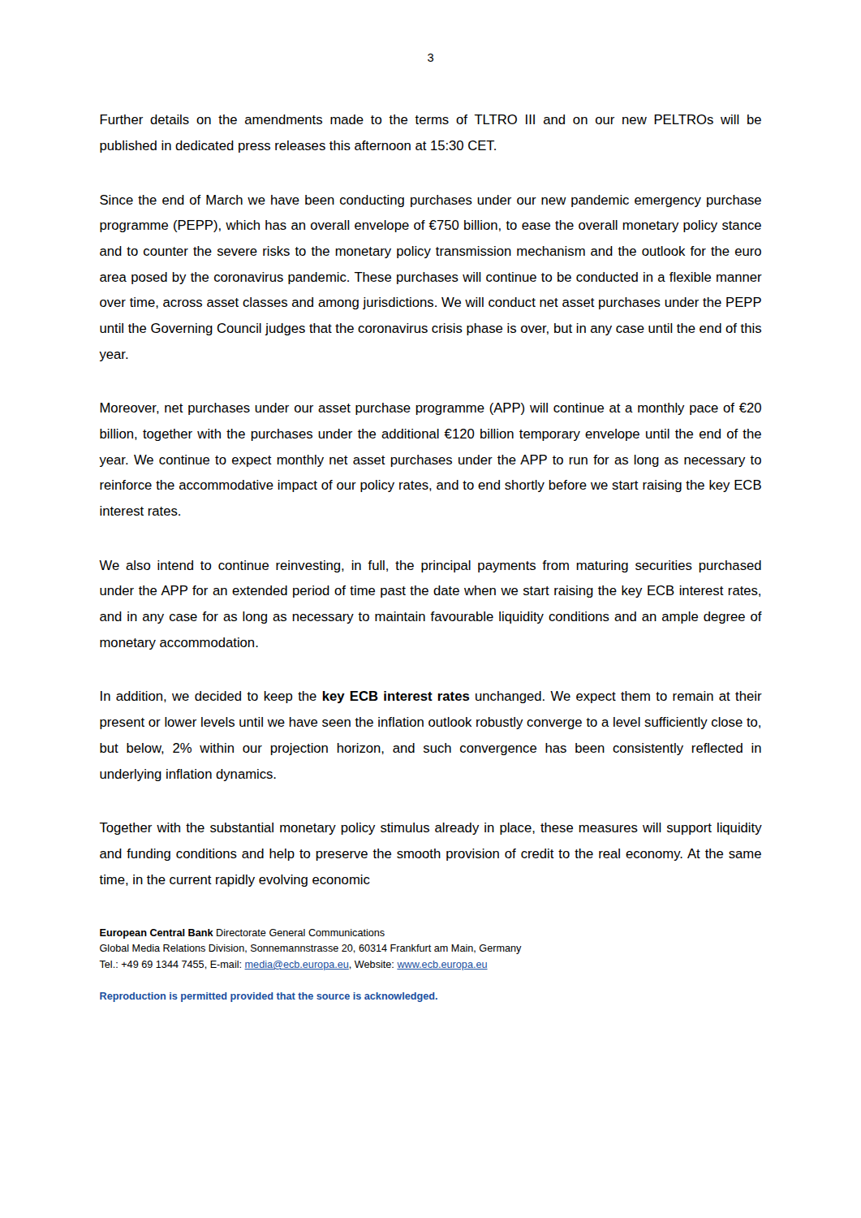3
Further details on the amendments made to the terms of TLTRO III and on our new PELTROs will be published in dedicated press releases this afternoon at 15:30 CET.
Since the end of March we have been conducting purchases under our new pandemic emergency purchase programme (PEPP), which has an overall envelope of €750 billion, to ease the overall monetary policy stance and to counter the severe risks to the monetary policy transmission mechanism and the outlook for the euro area posed by the coronavirus pandemic. These purchases will continue to be conducted in a flexible manner over time, across asset classes and among jurisdictions. We will conduct net asset purchases under the PEPP until the Governing Council judges that the coronavirus crisis phase is over, but in any case until the end of this year.
Moreover, net purchases under our asset purchase programme (APP) will continue at a monthly pace of €20 billion, together with the purchases under the additional €120 billion temporary envelope until the end of the year. We continue to expect monthly net asset purchases under the APP to run for as long as necessary to reinforce the accommodative impact of our policy rates, and to end shortly before we start raising the key ECB interest rates.
We also intend to continue reinvesting, in full, the principal payments from maturing securities purchased under the APP for an extended period of time past the date when we start raising the key ECB interest rates, and in any case for as long as necessary to maintain favourable liquidity conditions and an ample degree of monetary accommodation.
In addition, we decided to keep the key ECB interest rates unchanged. We expect them to remain at their present or lower levels until we have seen the inflation outlook robustly converge to a level sufficiently close to, but below, 2% within our projection horizon, and such convergence has been consistently reflected in underlying inflation dynamics.
Together with the substantial monetary policy stimulus already in place, these measures will support liquidity and funding conditions and help to preserve the smooth provision of credit to the real economy. At the same time, in the current rapidly evolving economic
European Central Bank Directorate General Communications
Global Media Relations Division, Sonnemannstrasse 20, 60314 Frankfurt am Main, Germany
Tel.: +49 69 1344 7455, E-mail: media@ecb.europa.eu, Website: www.ecb.europa.eu
Reproduction is permitted provided that the source is acknowledged.